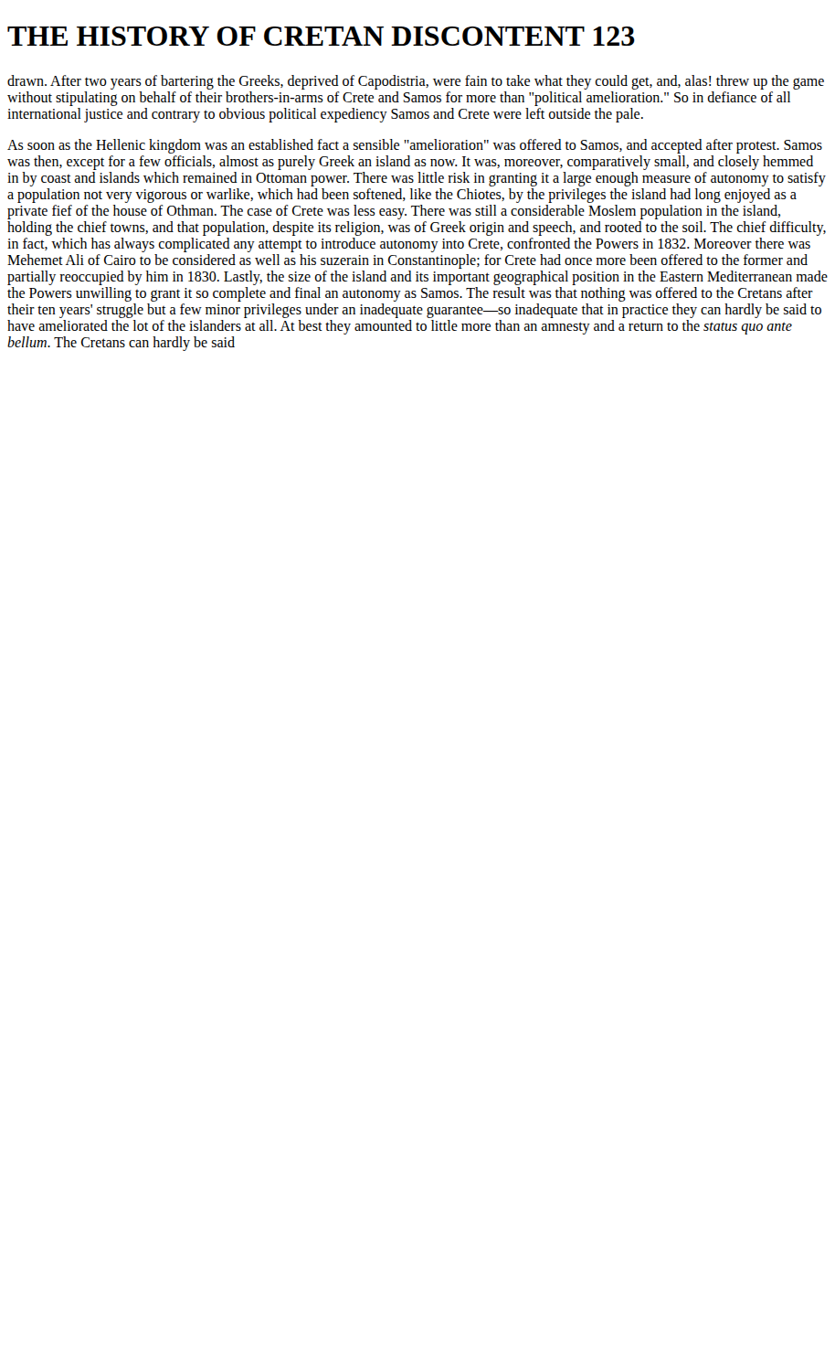THE HISTORY OF CRETAN DISCONTENT 123
drawn. After two years of bartering the Greeks, deprived of Capodistria, were fain to take what they could get, and, alas! threw up the game without stipulating on behalf of their brothers-in-arms of Crete and Samos for more than "political amelioration." So in defiance of all international justice and contrary to obvious political expediency Samos and Crete were left outside the pale.
As soon as the Hellenic kingdom was an established fact a sensible "amelioration" was offered to Samos, and accepted after protest. Samos was then, except for a few officials, almost as purely Greek an island as now. It was, moreover, comparatively small, and closely hemmed in by coast and islands which remained in Ottoman power. There was little risk in granting it a large enough measure of autonomy to satisfy a population not very vigorous or warlike, which had been softened, like the Chiotes, by the privileges the island had long enjoyed as a private fief of the house of Othman. The case of Crete was less easy. There was still a considerable Moslem population in the island, holding the chief towns, and that population, despite its religion, was of Greek origin and speech, and rooted to the soil. The chief difficulty, in fact, which has always complicated any attempt to introduce autonomy into Crete, confronted the Powers in 1832. Moreover there was Mehemet Ali of Cairo to be considered as well as his suzerain in Constantinople; for Crete had once more been offered to the former and partially reoccupied by him in 1830. Lastly, the size of the island and its important geographical position in the Eastern Mediterranean made the Powers unwilling to grant it so complete and final an autonomy as Samos. The result was that nothing was offered to the Cretans after their ten years' struggle but a few minor privileges under an inadequate guarantee—so inadequate that in practice they can hardly be said to have ameliorated the lot of the islanders at all. At best they amounted to little more than an amnesty and a return to the status quo ante bellum. The Cretans can hardly be said